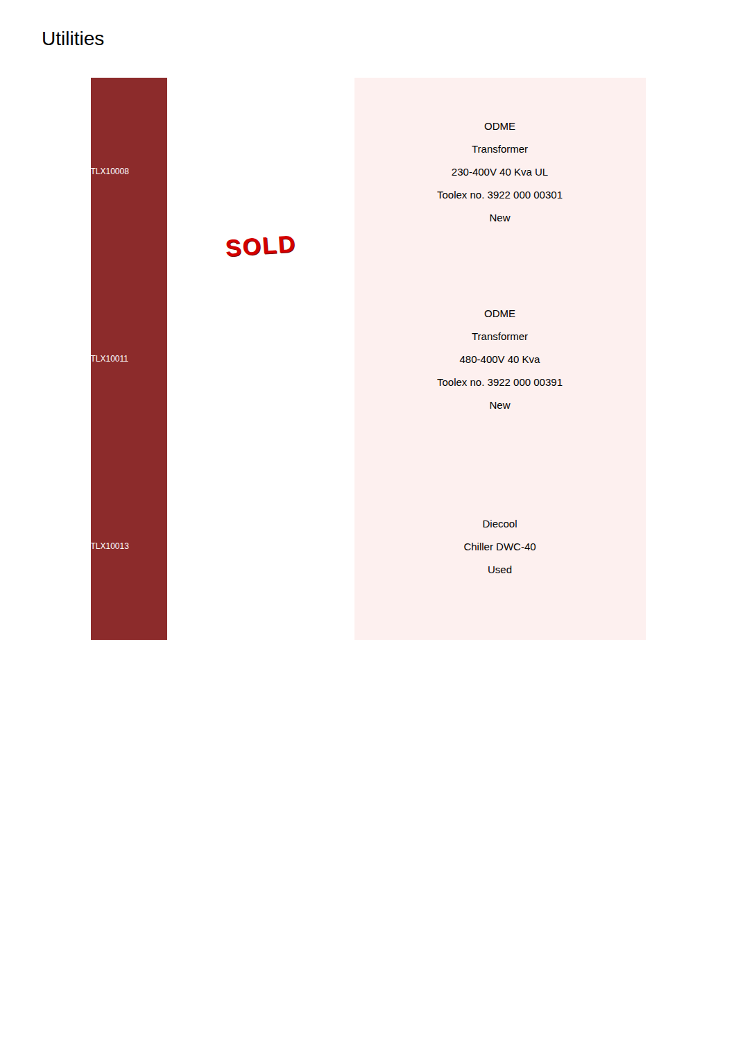Utilities
| TLX10008 | SOLD | ODME Transformer 230-400V 40 Kva UL Toolex no. 3922 000 00301 New |
| TLX10011 | | ODME Transformer 480-400V 40 Kva Toolex no. 3922 000 00391 New |
| TLX10013 | | Diecool Chiller DWC-40 Used |